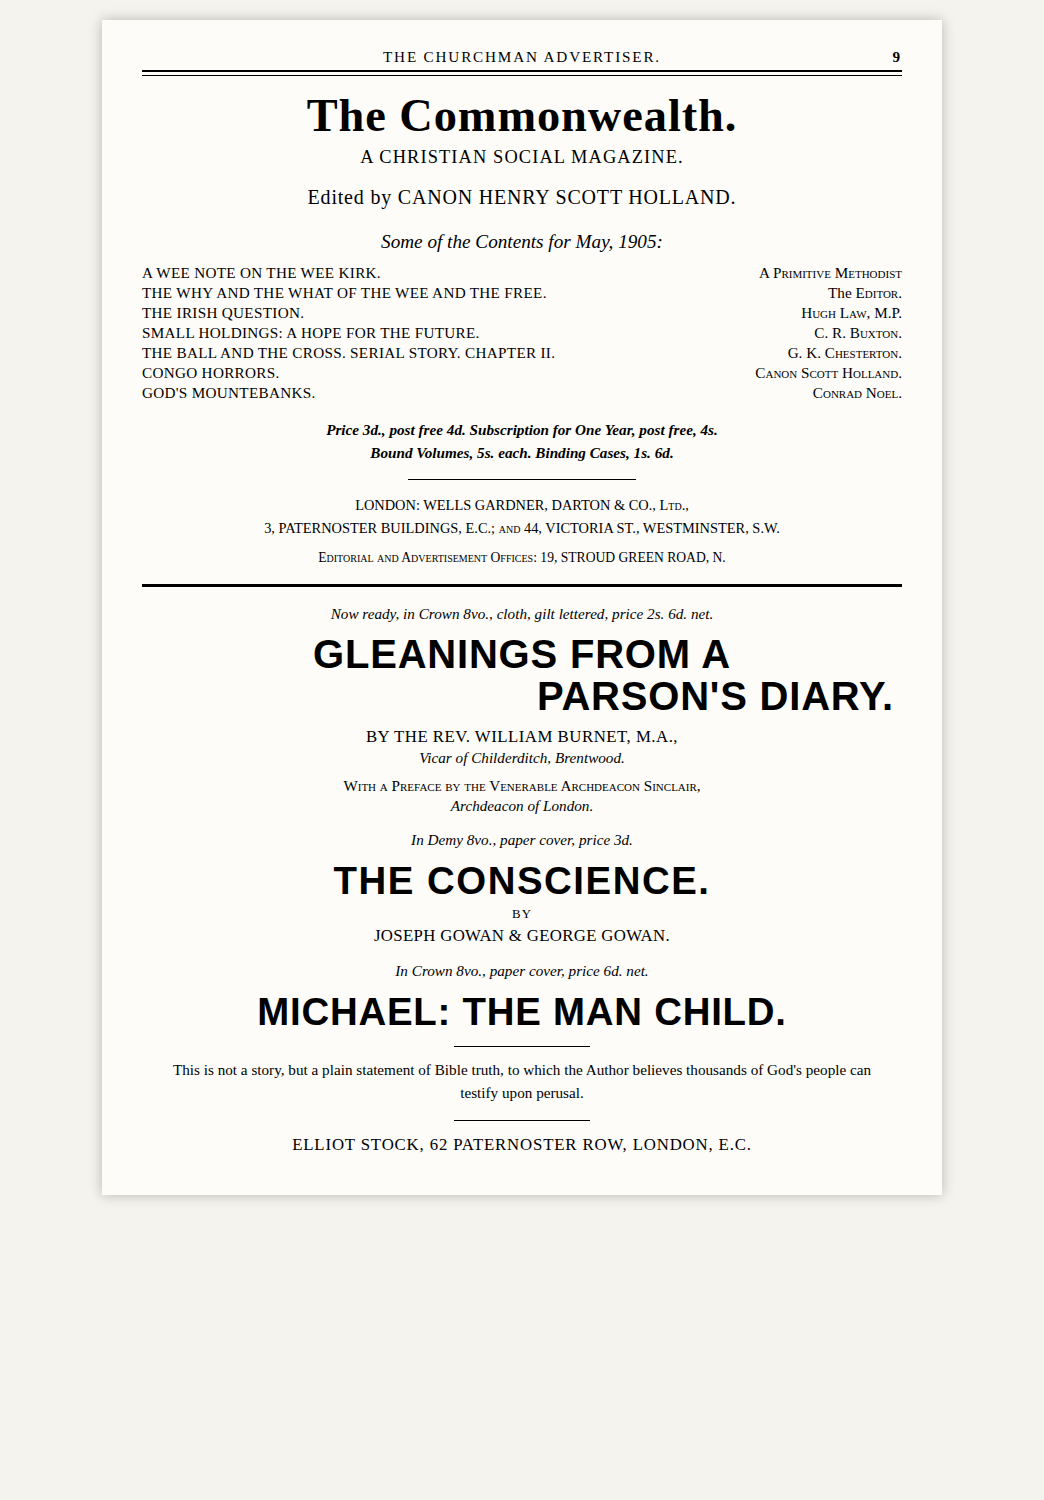THE CHURCHMAN ADVERTISER. 9
The Commonwealth.
A CHRISTIAN SOCIAL MAGAZINE.
Edited by CANON HENRY SCOTT HOLLAND.
Some of the Contents for May, 1905:
| A Wee Note on the Wee Kirk. | A Primitive Methodist |
| The Why and the What of the Wee and the Free. | The Editor . |
| The Irish Question. | Hugh Law , M.P. |
| Small Holdings: A Hope for the Future. | C. R. Buxton . |
| The Ball and the Cross. Serial Story. Chapter II. | G. K. Chesterton . |
| Congo Horrors. | Canon Scott Holland . |
| God's Mountebanks. | Conrad Noel . |
Price 3d., post free 4d. Subscription for One Year, post free, 4s.
Bound Volumes, 5s. each. Binding Cases, 1s. 6d.
LONDON: WELLS GARDNER, DARTON & CO., Ltd.,
3, PATERNOSTER BUILDINGS, E.C.; and 44, VICTORIA ST., WESTMINSTER, S.W.
Editorial and Advertisement Offices: 19, STROUD GREEN ROAD, N.
Now ready, in Crown 8vo., cloth, gilt lettered, price 2s. 6d. net.
GLEANINGS FROM A PARSON'S DIARY.
BY THE REV. WILLIAM BURNET, M.A.,
Vicar of Childerditch, Brentwood.
With a Preface by the Venerable Archdeacon Sinclair,
Archdeacon of London.
In Demy 8vo., paper cover, price 3d.
THE CONSCIENCE.
BY
JOSEPH GOWAN & GEORGE GOWAN.
In Crown 8vo., paper cover, price 6d. net.
MICHAEL: THE MAN CHILD.
This is not a story, but a plain statement of Bible truth, to which the Author believes thousands of God's people can testify upon perusal.
ELLIOT STOCK, 62 PATERNOSTER ROW, LONDON, E.C.